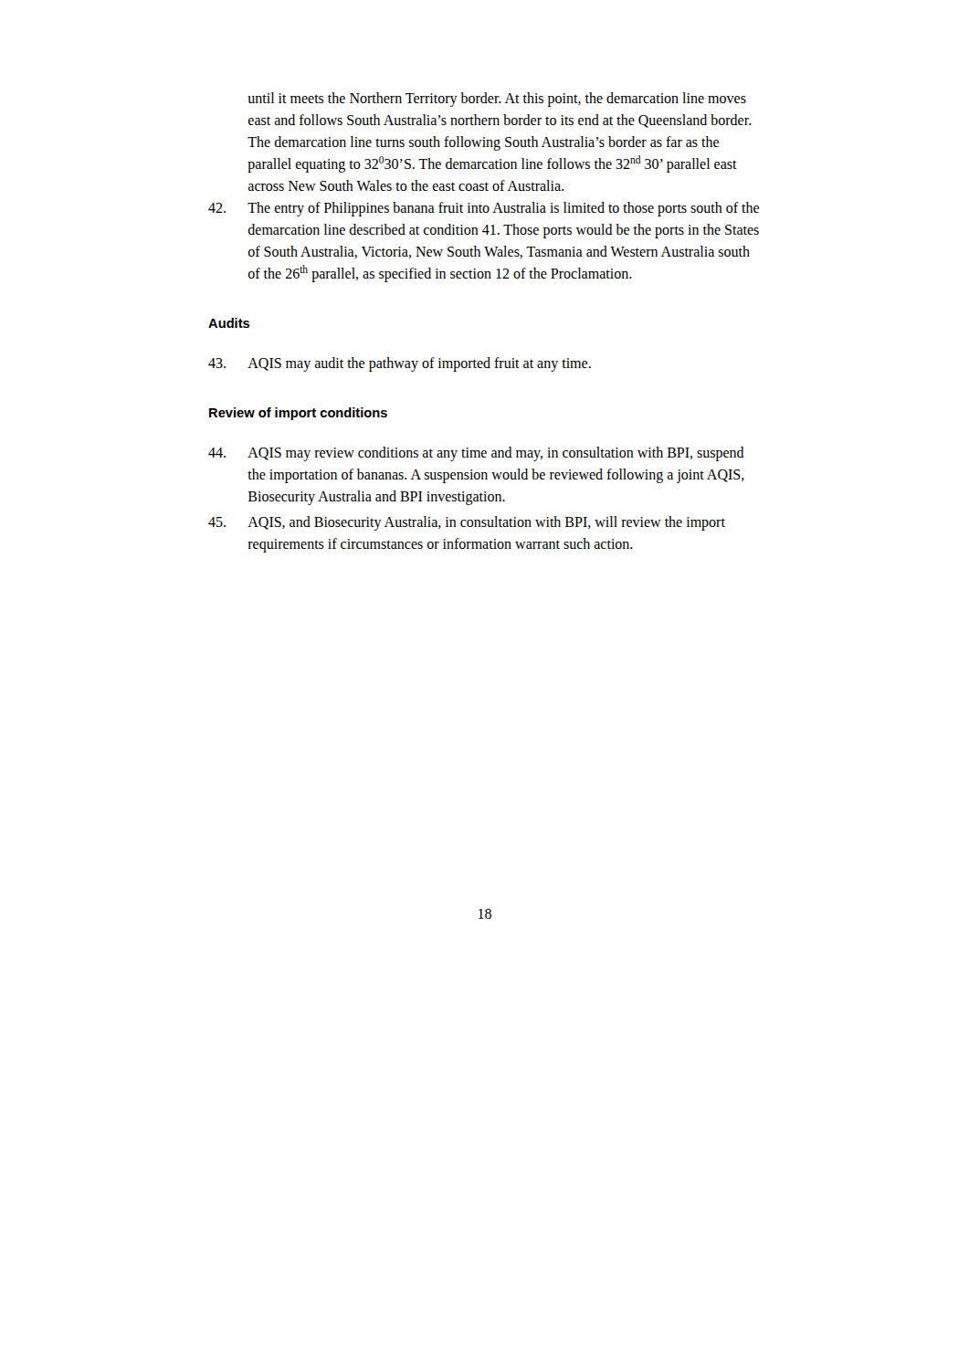until it meets the Northern Territory border. At this point, the demarcation line moves east and follows South Australia’s northern border to its end at the Queensland border. The demarcation line turns south following South Australia’s border as far as the parallel equating to 32030’S. The demarcation line follows the 32nd 30’ parallel east across New South Wales to the east coast of Australia.
42. The entry of Philippines banana fruit into Australia is limited to those ports south of the demarcation line described at condition 41. Those ports would be the ports in the States of South Australia, Victoria, New South Wales, Tasmania and Western Australia south of the 26th parallel, as specified in section 12 of the Proclamation.
Audits
43. AQIS may audit the pathway of imported fruit at any time.
Review of import conditions
44. AQIS may review conditions at any time and may, in consultation with BPI, suspend the importation of bananas. A suspension would be reviewed following a joint AQIS, Biosecurity Australia and BPI investigation.
45. AQIS, and Biosecurity Australia, in consultation with BPI, will review the import requirements if circumstances or information warrant such action.
18